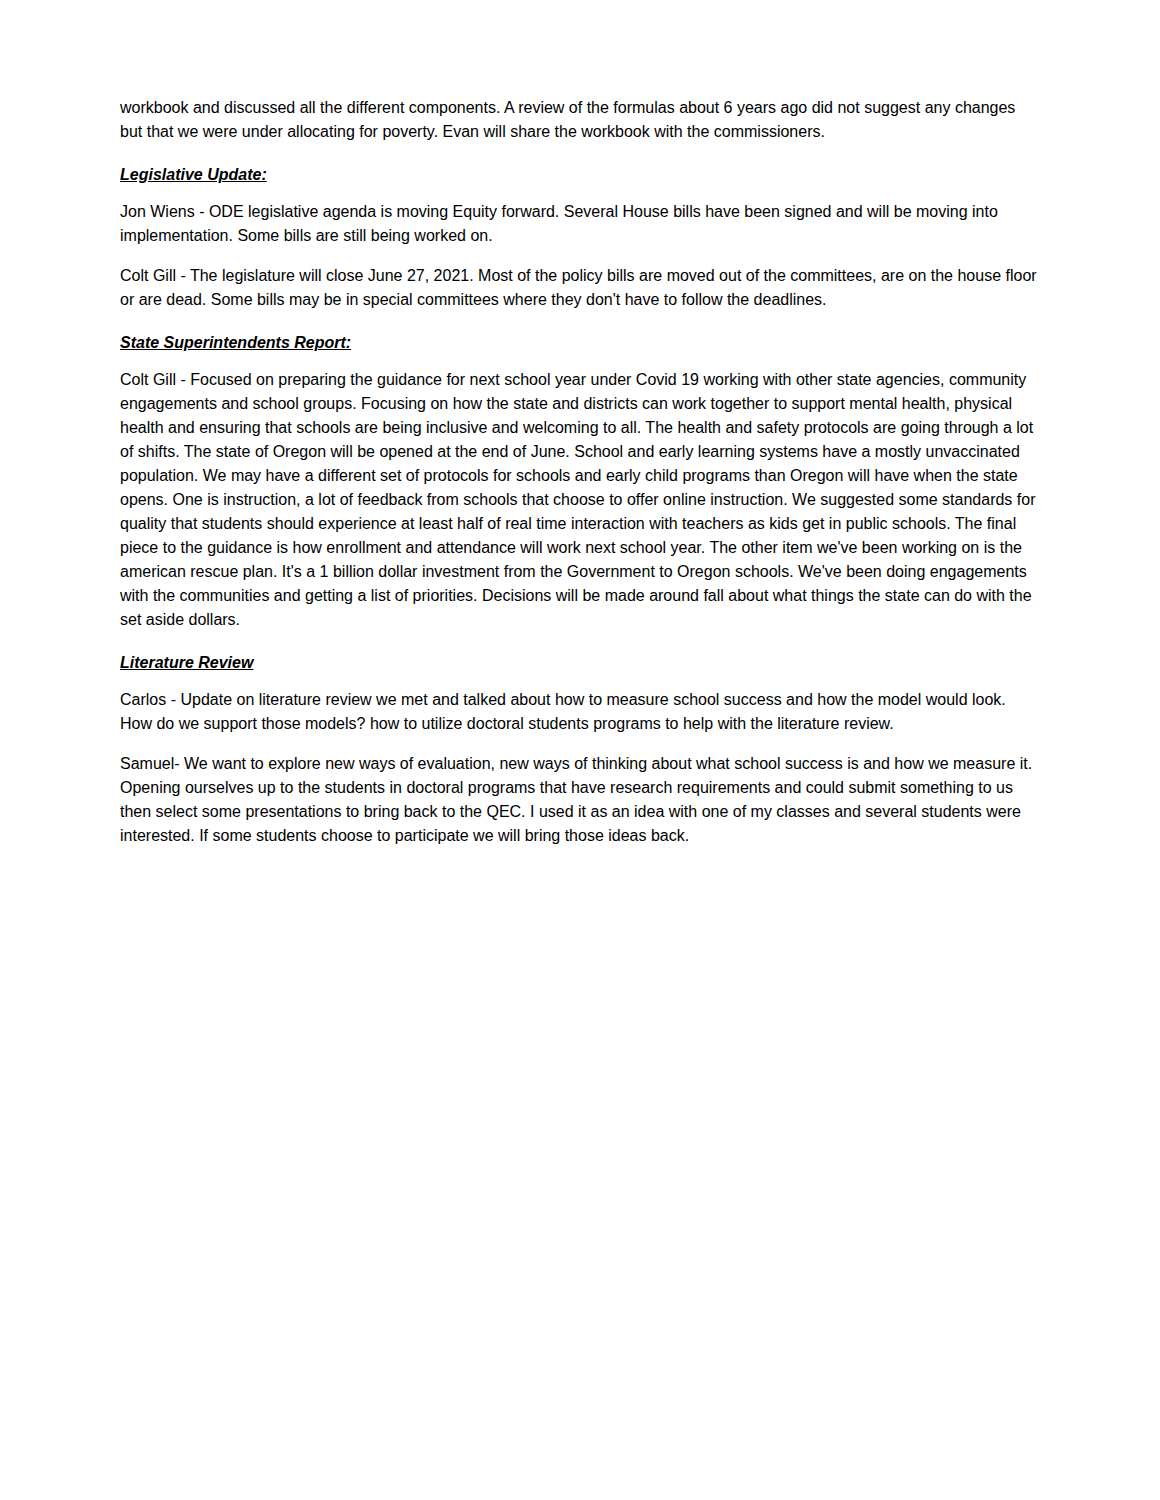workbook and discussed all the different components. A review of the formulas about 6 years ago did not suggest any changes but that we were under allocating for poverty. Evan will share the workbook with the commissioners.
Legislative Update:
Jon Wiens - ODE legislative agenda is moving Equity forward. Several House bills have been signed and will be moving into implementation. Some bills are still being worked on.
Colt Gill - The legislature will close June 27, 2021. Most of the policy bills are moved out of the committees, are on the house floor or are dead. Some bills may be in special committees where they don't have to follow the deadlines.
State Superintendents Report:
Colt Gill - Focused on preparing the guidance for next school year under Covid 19 working with other state agencies, community engagements and school groups. Focusing on how the state and districts can work together to support mental health, physical health and ensuring that schools are being inclusive and welcoming to all. The health and safety protocols are going through a lot of shifts. The state of Oregon will be opened at the end of June. School and early learning systems have a mostly unvaccinated population. We may have a different set of protocols for schools and early child programs than Oregon will have when the state opens. One is instruction, a lot of feedback from schools that choose to offer online instruction. We suggested some standards for quality that students should experience at least half of real time interaction with teachers as kids get in public schools. The final piece to the guidance is how enrollment and attendance will work next school year. The other item we've been working on is the american rescue plan. It's a 1 billion dollar investment from the Government to Oregon schools. We've been doing engagements with the communities and getting a list of priorities. Decisions will be made around fall about what things the state can do with the set aside dollars.
Literature Review
Carlos - Update on literature review we met and talked about how to measure school success and how the model would look. How do we support those models? how to utilize doctoral students programs to help with the literature review.
Samuel- We want to explore new ways of evaluation, new ways of thinking about what school success is and how we measure it. Opening ourselves up to the students in doctoral programs that have research requirements and could submit something to us then select some presentations to bring back to the QEC. I used it as an idea with one of my classes and several students were interested. If some students choose to participate we will bring those ideas back.